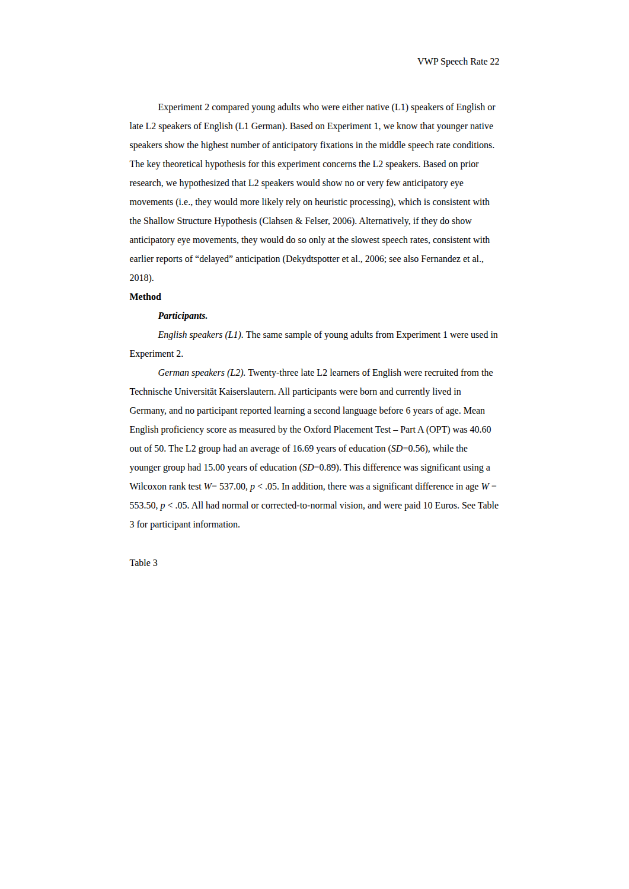VWP Speech Rate 22
Experiment 2 compared young adults who were either native (L1) speakers of English or late L2 speakers of English (L1 German). Based on Experiment 1, we know that younger native speakers show the highest number of anticipatory fixations in the middle speech rate conditions. The key theoretical hypothesis for this experiment concerns the L2 speakers. Based on prior research, we hypothesized that L2 speakers would show no or very few anticipatory eye movements (i.e., they would more likely rely on heuristic processing), which is consistent with the Shallow Structure Hypothesis (Clahsen & Felser, 2006). Alternatively, if they do show anticipatory eye movements, they would do so only at the slowest speech rates, consistent with earlier reports of “delayed” anticipation (Dekydtspotter et al., 2006; see also Fernandez et al., 2018).
Method
Participants.
English speakers (L1). The same sample of young adults from Experiment 1 were used in Experiment 2.
German speakers (L2). Twenty-three late L2 learners of English were recruited from the Technische Universität Kaiserslautern. All participants were born and currently lived in Germany, and no participant reported learning a second language before 6 years of age. Mean English proficiency score as measured by the Oxford Placement Test – Part A (OPT) was 40.60 out of 50. The L2 group had an average of 16.69 years of education (SD=0.56), while the younger group had 15.00 years of education (SD=0.89). This difference was significant using a Wilcoxon rank test W= 537.00, p < .05. In addition, there was a significant difference in age W = 553.50, p < .05. All had normal or corrected-to-normal vision, and were paid 10 Euros. See Table 3 for participant information.
Table 3